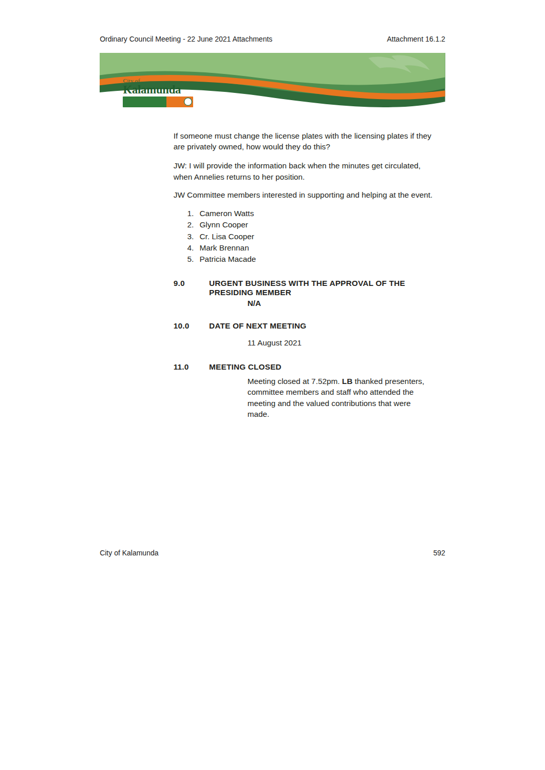Ordinary Council Meeting - 22 June 2021 Attachments
Attachment 16.1.2
City of
Kalamunda
If someone must change the license plates with the licensing plates if they are privately owned, how would they do this?
JW: I will provide the information back when the minutes get circulated, when Annelies returns to her position.
JW Committee members interested in supporting and helping at the event.
Cameron Watts
Glynn Cooper
Cr. Lisa Cooper
Mark Brennan
Patricia Macade
9.0
URGENT BUSINESS WITH THE APPROVAL OF THE PRESIDING MEMBER
N/A
10.0
DATE OF NEXT MEETING
11 August 2021
11.0
MEETING CLOSED
Meeting closed at 7.52pm. LB thanked presenters, committee members and staff who attended the meeting and the valued contributions that were made.
City of Kalamunda
592